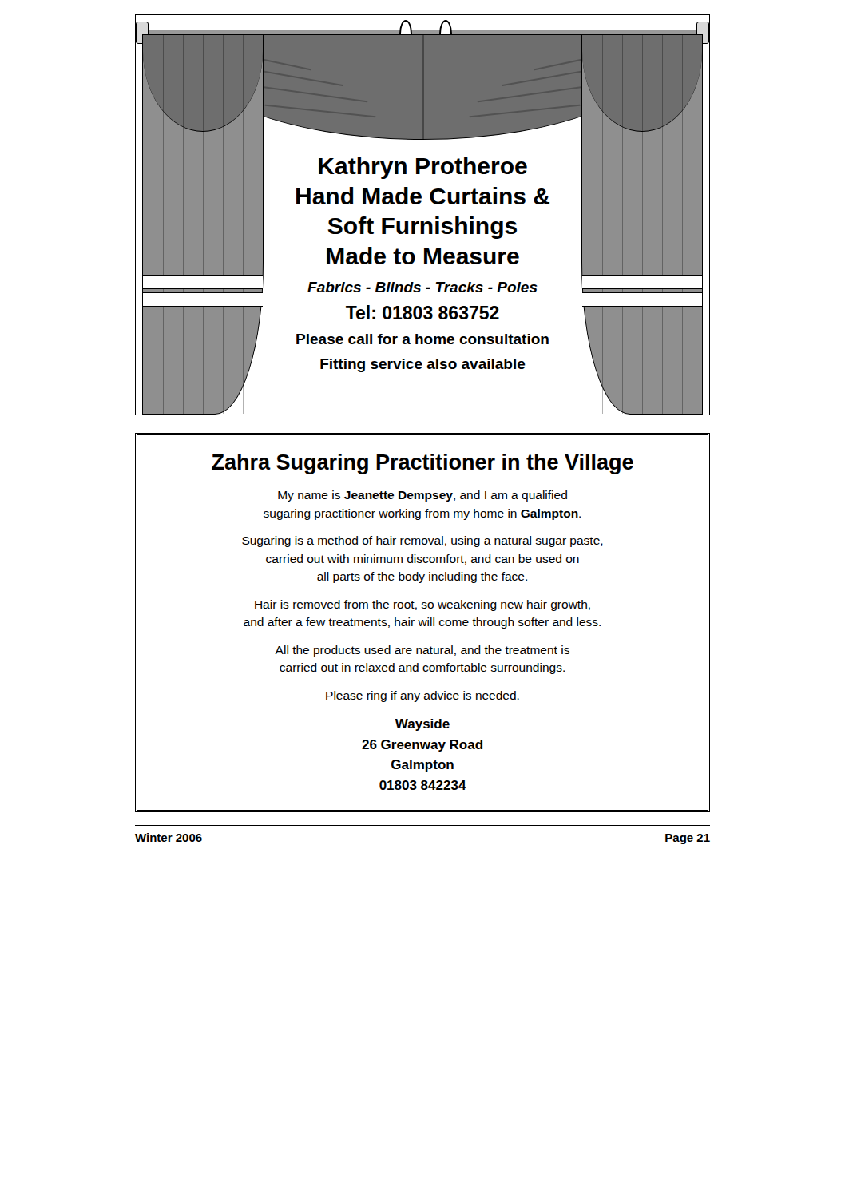Kathryn Protheroe
Hand Made Curtains &
Soft Furnishings
Made to Measure
Fabrics - Blinds - Tracks - Poles
Tel: 01803 863752
Please call for a home consultation
Fitting service also available
Zahra Sugaring Practitioner in the Village
My name is Jeanette Dempsey, and I am a qualified
sugaring practitioner working from my home in Galmpton.
Sugaring is a method of hair removal, using a natural sugar paste,
carried out with minimum discomfort, and can be used on
all parts of the body including the face.
Hair is removed from the root, so weakening new hair growth,
and after a few treatments, hair will come through softer and less.
All the products used are natural, and the treatment is
carried out in relaxed and comfortable surroundings.
Please ring if any advice is needed.
Wayside
26 Greenway Road
Galmpton
01803 842234
Winter 2006 Page 21